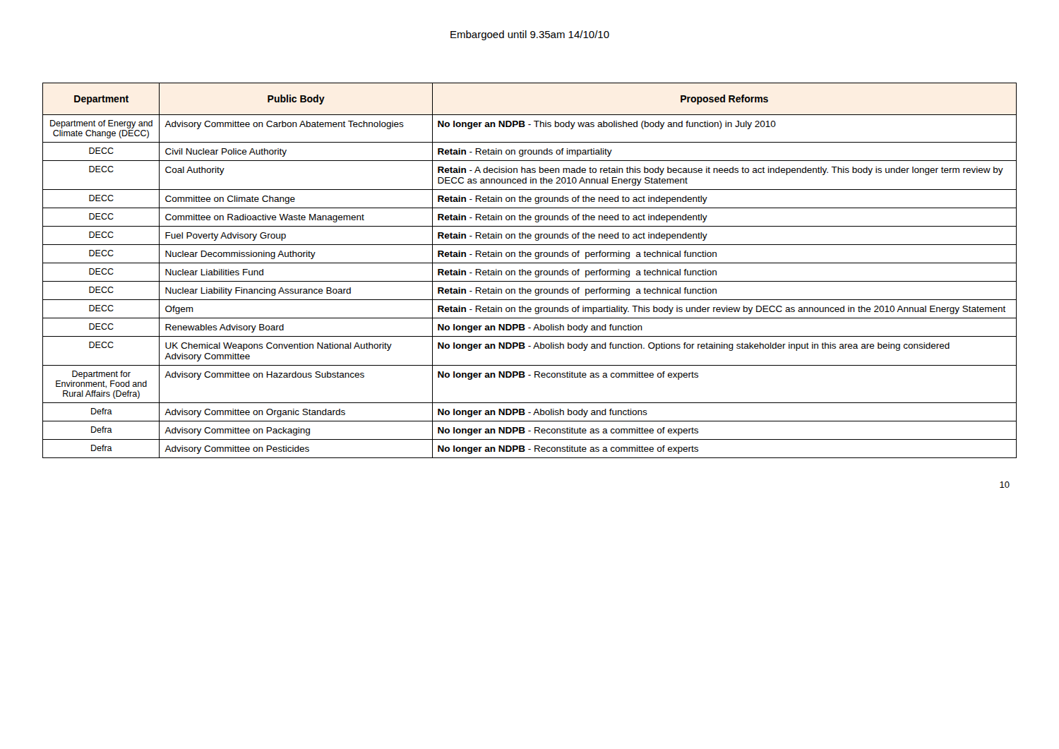Embargoed until 9.35am 14/10/10
| Department | Public Body | Proposed Reforms |
| --- | --- | --- |
| Department of Energy and Climate Change (DECC) | Advisory Committee on Carbon Abatement Technologies | No longer an NDPB - This body was abolished (body and function) in July 2010 |
| DECC | Civil Nuclear Police Authority | Retain - Retain on grounds of impartiality |
| DECC | Coal Authority | Retain - A decision has been made to retain this body because it needs to act independently. This body is under longer term review by DECC as announced in the 2010 Annual Energy Statement |
| DECC | Committee on Climate Change | Retain - Retain on the grounds of the need to act independently |
| DECC | Committee on Radioactive Waste Management | Retain - Retain on the grounds of the need to act independently |
| DECC | Fuel Poverty Advisory Group | Retain - Retain on the grounds of the need to act independently |
| DECC | Nuclear Decommissioning Authority | Retain - Retain on the grounds of performing a technical function |
| DECC | Nuclear Liabilities Fund | Retain - Retain on the grounds of performing a technical function |
| DECC | Nuclear Liability Financing Assurance Board | Retain - Retain on the grounds of performing a technical function |
| DECC | Ofgem | Retain - Retain on the grounds of impartiality. This body is under review by DECC as announced in the 2010 Annual Energy Statement |
| DECC | Renewables Advisory Board | No longer an NDPB - Abolish body and function |
| DECC | UK Chemical Weapons Convention National Authority Advisory Committee | No longer an NDPB - Abolish body and function. Options for retaining stakeholder input in this area are being considered |
| Department for Environment, Food and Rural Affairs (Defra) | Advisory Committee on Hazardous Substances | No longer an NDPB - Reconstitute as a committee of experts |
| Defra | Advisory Committee on Organic Standards | No longer an NDPB - Abolish body and functions |
| Defra | Advisory Committee on Packaging | No longer an NDPB - Reconstitute as a committee of experts |
| Defra | Advisory Committee on Pesticides | No longer an NDPB - Reconstitute as a committee of experts |
10